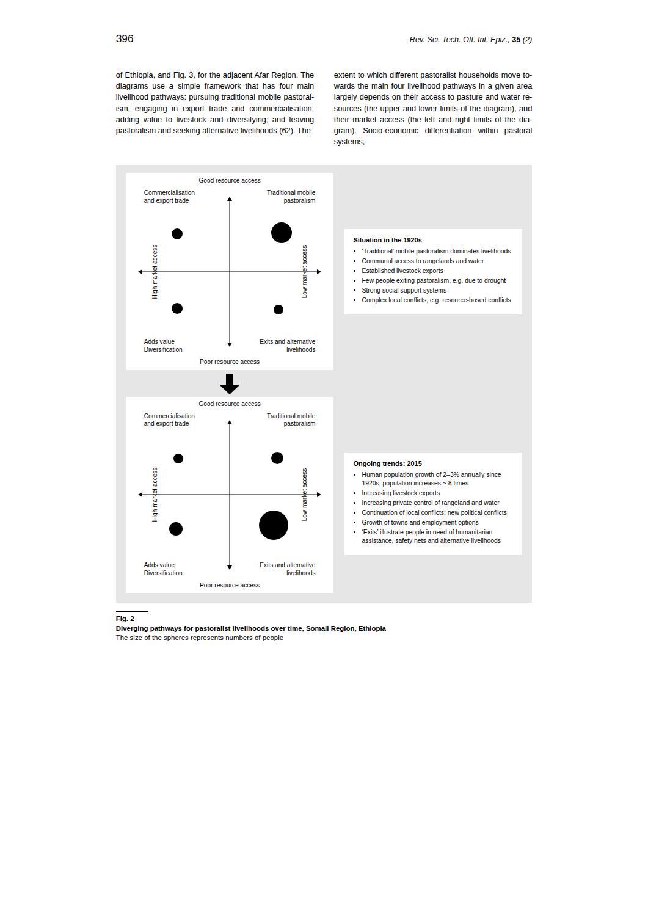396 Rev. Sci. Tech. Off. Int. Epiz., 35 (2)
of Ethiopia, and Fig. 3, for the adjacent Afar Region. The diagrams use a simple framework that has four main livelihood pathways: pursuing traditional mobile pastoralism; engaging in export trade and commercialisation; adding value to livestock and diversifying; and leaving pastoralism and seeking alternative livelihoods (62). The
extent to which different pastoralist households move towards the main four livelihood pathways in a given area largely depends on their access to pasture and water resources (the upper and lower limits of the diagram), and their market access (the left and right limits of the diagram). Socio-economic differentiation within pastoral systems,
Good resource access Poor resource access High market access Low market access
Commercialisation
and export trade
Traditional mobile
pastoralism
Adds value
Diversification
Exits and alternative
livelihoods
Situation in the 1920s
‘Traditional’ mobile pastoralism dominates livelihoods
Communal access to rangelands and water
Established livestock exports
Few people exiting pastoralism, e.g. due to drought
Strong social support systems
Complex local conflicts, e.g. resource-based conflicts
Good resource access Poor resource access High market access Low market access
Commercialisation
and export trade
Traditional mobile
pastoralism
Adds value
Diversification
Exits and alternative
livelihoods
Ongoing trends: 2015
Human population growth of 2–3% annually since 1920s; population increases ~ 8 times
Increasing livestock exports
Increasing private control of rangeland and water
Continuation of local conflicts; new political conflicts
Growth of towns and employment options
‘Exits’ illustrate people in need of humanitarian assistance, safety nets and alternative livelihoods
Fig. 2 Diverging pathways for pastoralist livelihoods over time, Somali Region, Ethiopia The size of the spheres represents numbers of people